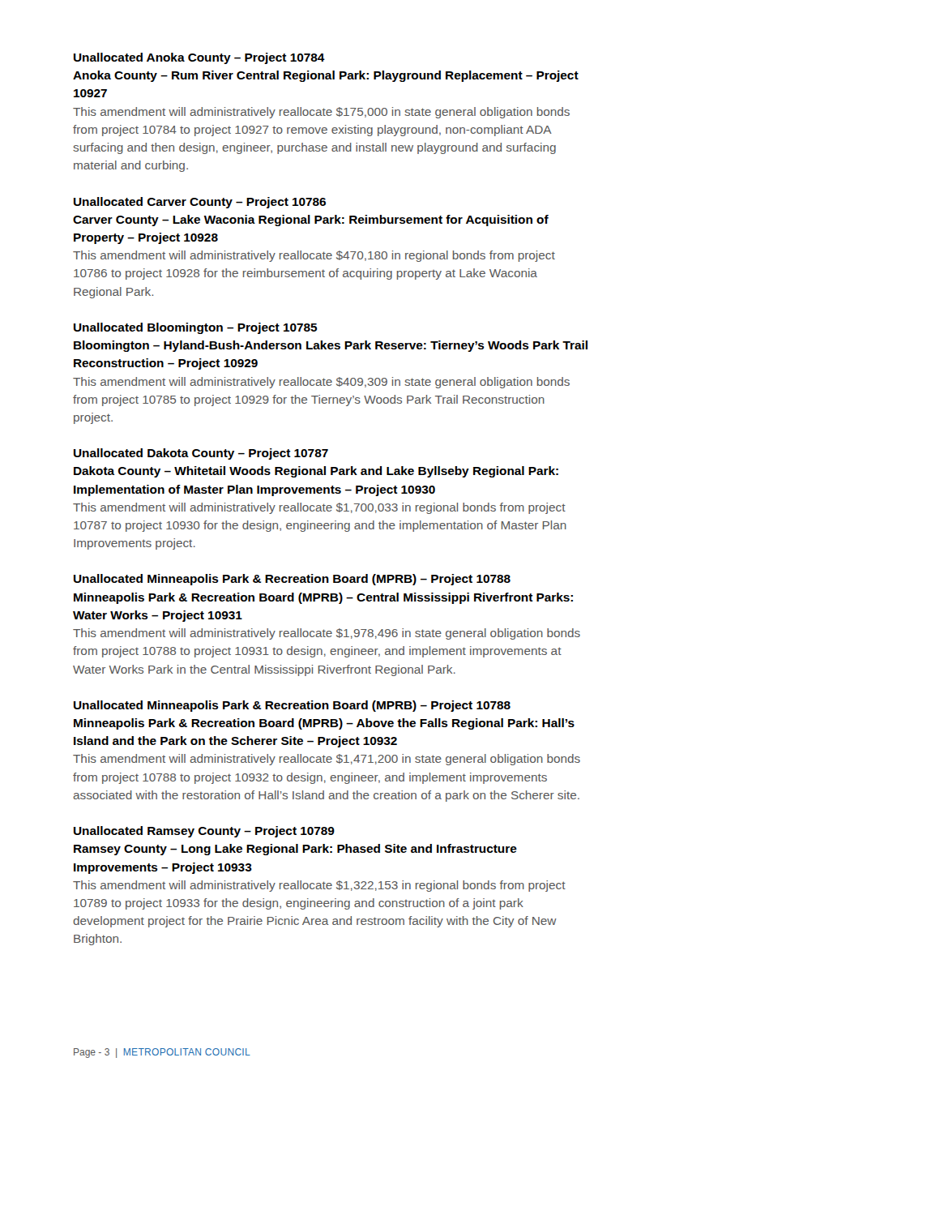Unallocated Anoka County – Project 10784
Anoka County – Rum River Central Regional Park: Playground Replacement – Project 10927
This amendment will administratively reallocate $175,000 in state general obligation bonds from project 10784 to project 10927 to remove existing playground, non-compliant ADA surfacing and then design, engineer, purchase and install new playground and surfacing material and curbing.
Unallocated Carver County – Project 10786
Carver County – Lake Waconia Regional Park: Reimbursement for Acquisition of Property – Project 10928
This amendment will administratively reallocate $470,180 in regional bonds from project 10786 to project 10928 for the reimbursement of acquiring property at Lake Waconia Regional Park.
Unallocated Bloomington – Project 10785
Bloomington – Hyland-Bush-Anderson Lakes Park Reserve: Tierney’s Woods Park Trail Reconstruction – Project 10929
This amendment will administratively reallocate $409,309 in state general obligation bonds from project 10785 to project 10929 for the Tierney’s Woods Park Trail Reconstruction project.
Unallocated Dakota County – Project 10787
Dakota County – Whitetail Woods Regional Park and Lake Byllseby Regional Park: Implementation of Master Plan Improvements – Project 10930
This amendment will administratively reallocate $1,700,033 in regional bonds from project 10787 to project 10930 for the design, engineering and the implementation of Master Plan Improvements project.
Unallocated Minneapolis Park & Recreation Board (MPRB) – Project 10788
Minneapolis Park & Recreation Board (MPRB) – Central Mississippi Riverfront Parks: Water Works – Project 10931
This amendment will administratively reallocate $1,978,496 in state general obligation bonds from project 10788 to project 10931 to design, engineer, and implement improvements at Water Works Park in the Central Mississippi Riverfront Regional Park.
Unallocated Minneapolis Park & Recreation Board (MPRB) – Project 10788
Minneapolis Park & Recreation Board (MPRB) – Above the Falls Regional Park: Hall’s Island and the Park on the Scherer Site – Project 10932
This amendment will administratively reallocate $1,471,200 in state general obligation bonds from project 10788 to project 10932 to design, engineer, and implement improvements associated with the restoration of Hall’s Island and the creation of a park on the Scherer site.
Unallocated Ramsey County – Project 10789
Ramsey County – Long Lake Regional Park: Phased Site and Infrastructure Improvements – Project 10933
This amendment will administratively reallocate $1,322,153 in regional bonds from project 10789 to project 10933 for the design, engineering and construction of a joint park development project for the Prairie Picnic Area and restroom facility with the City of New Brighton.
Page - 3 | METROPOLITAN COUNCIL